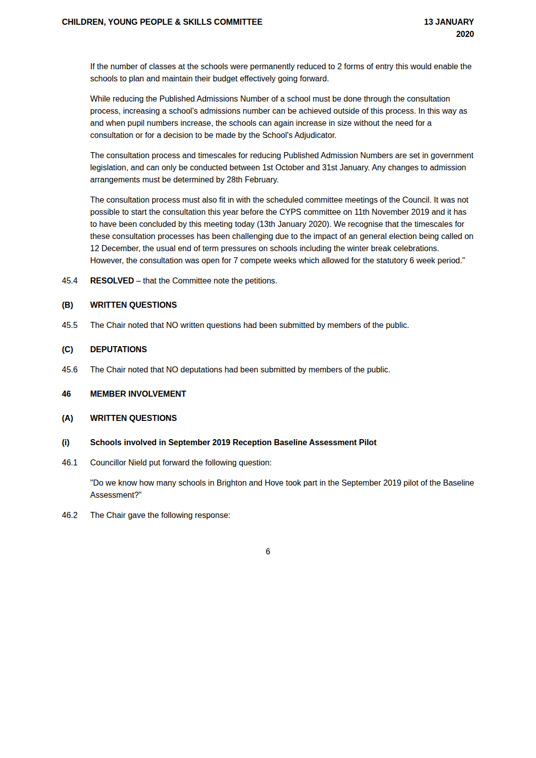Children, Young People & Skills Committee
13 January
2020
If the number of classes at the schools were permanently reduced to 2 forms of entry this would enable the schools to plan and maintain their budget effectively going forward.
While reducing the Published Admissions Number of a school must be done through the consultation process, increasing a school's admissions number can be achieved outside of this process. In this way as and when pupil numbers increase, the schools can again increase in size without the need for a consultation or for a decision to be made by the School's Adjudicator.
The consultation process and timescales for reducing Published Admission Numbers are set in government legislation, and can only be conducted between 1st October and 31st January. Any changes to admission arrangements must be determined by 28th February.
The consultation process must also fit in with the scheduled committee meetings of the Council. It was not possible to start the consultation this year before the CYPS committee on 11th November 2019 and it has to have been concluded by this meeting today (13th January 2020). We recognise that the timescales for these consultation processes has been challenging due to the impact of an general election being called on 12 December, the usual end of term pressures on schools including the winter break celebrations. However, the consultation was open for 7 compete weeks which allowed for the statutory 6 week period."
45.4
RESOLVED – that the Committee note the petitions.
(B)
WRITTEN QUESTIONS
45.5
The Chair noted that NO written questions had been submitted by members of the public.
(C)
DEPUTATIONS
45.6
The Chair noted that NO deputations had been submitted by members of the public.
46
MEMBER INVOLVEMENT
(A)
WRITTEN QUESTIONS
(i)
Schools involved in September 2019 Reception Baseline Assessment Pilot
46.1
Councillor Nield put forward the following question:
"Do we know how many schools in Brighton and Hove took part in the September 2019 pilot of the Baseline Assessment?"
46.2
The Chair gave the following response:
6